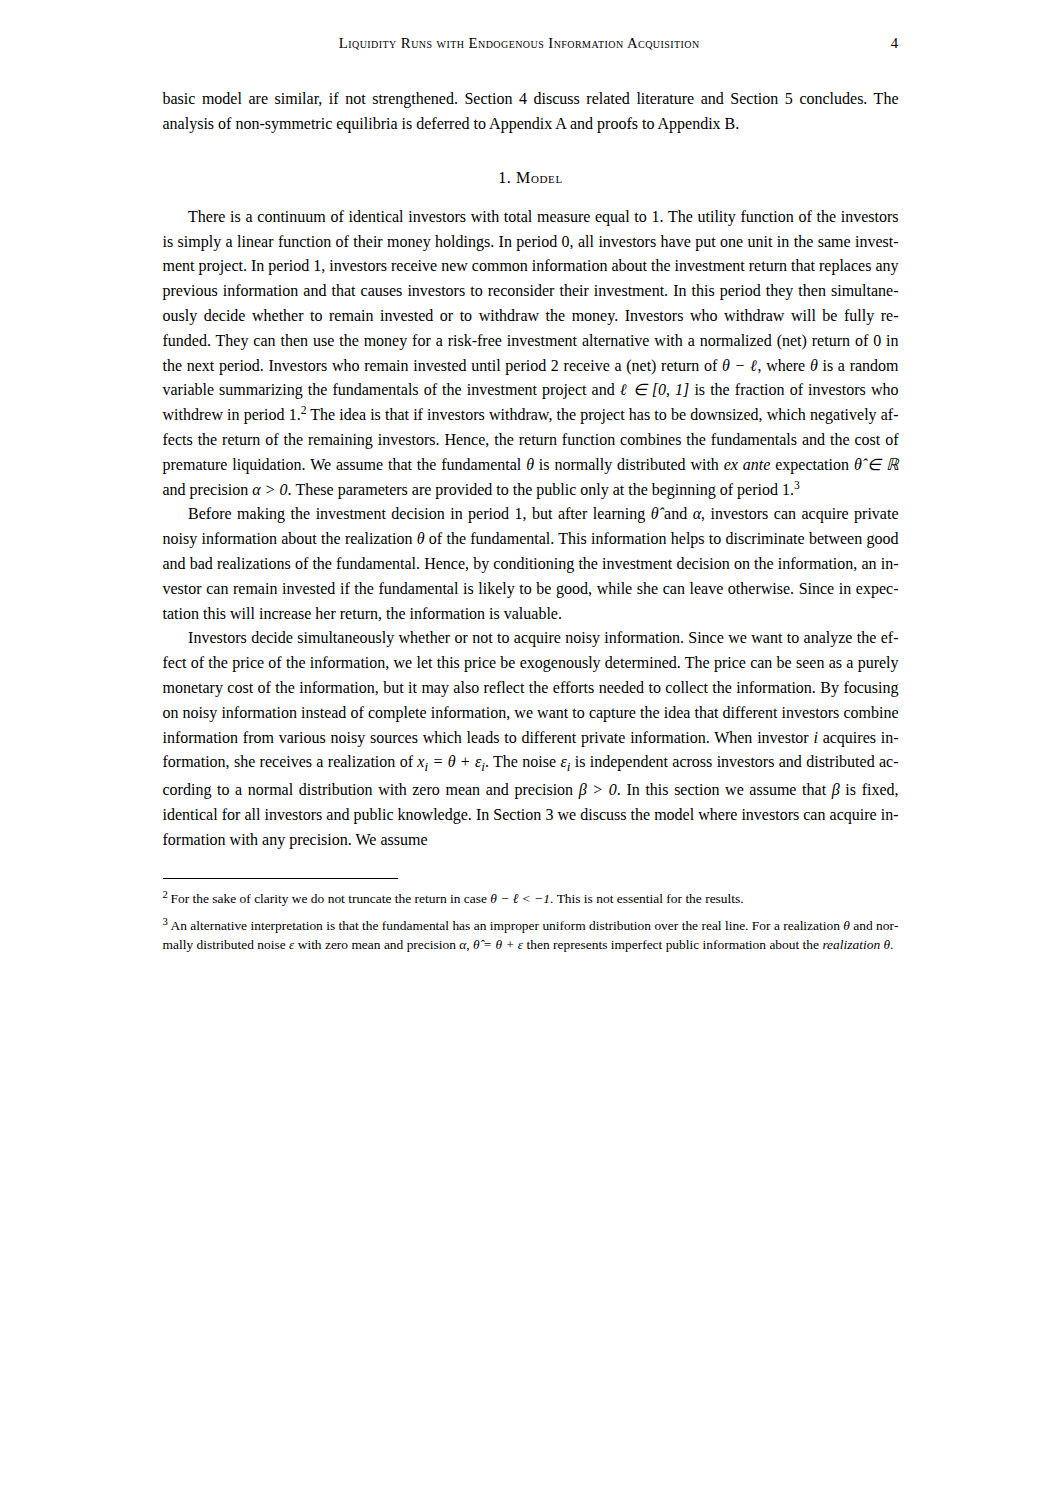Liquidity Runs with Endogenous Information Acquisition 4
basic model are similar, if not strengthened. Section 4 discuss related literature and Section 5 concludes. The analysis of non-symmetric equilibria is deferred to Appendix A and proofs to Appendix B.
1. Model
There is a continuum of identical investors with total measure equal to 1. The utility function of the investors is simply a linear function of their money holdings. In period 0, all investors have put one unit in the same investment project. In period 1, investors receive new common information about the investment return that replaces any previous information and that causes investors to reconsider their investment. In this period they then simultaneously decide whether to remain invested or to withdraw the money. Investors who withdraw will be fully refunded. They can then use the money for a risk-free investment alternative with a normalized (net) return of 0 in the next period. Investors who remain invested until period 2 receive a (net) return of θ − ℓ, where θ is a random variable summarizing the fundamentals of the investment project and ℓ ∈ [0, 1] is the fraction of investors who withdrew in period 1.2 The idea is that if investors withdraw, the project has to be downsized, which negatively affects the return of the remaining investors. Hence, the return function combines the fundamentals and the cost of premature liquidation. We assume that the fundamental θ is normally distributed with ex ante expectation θ̂ ∈ ℝ and precision α > 0. These parameters are provided to the public only at the beginning of period 1.3
Before making the investment decision in period 1, but after learning θ̂ and α, investors can acquire private noisy information about the realization θ of the fundamental. This information helps to discriminate between good and bad realizations of the fundamental. Hence, by conditioning the investment decision on the information, an investor can remain invested if the fundamental is likely to be good, while she can leave otherwise. Since in expectation this will increase her return, the information is valuable.
Investors decide simultaneously whether or not to acquire noisy information. Since we want to analyze the effect of the price of the information, we let this price be exogenously determined. The price can be seen as a purely monetary cost of the information, but it may also reflect the efforts needed to collect the information. By focusing on noisy information instead of complete information, we want to capture the idea that different investors combine information from various noisy sources which leads to different private information. When investor i acquires information, she receives a realization of xi = θ + εi. The noise εi is independent across investors and distributed according to a normal distribution with zero mean and precision β > 0. In this section we assume that β is fixed, identical for all investors and public knowledge. In Section 3 we discuss the model where investors can acquire information with any precision. We assume
2 For the sake of clarity we do not truncate the return in case θ − ℓ < −1. This is not essential for the results.
3 An alternative interpretation is that the fundamental has an improper uniform distribution over the real line. For a realization θ and normally distributed noise ε with zero mean and precision α, θ̂ = θ + ε then represents imperfect public information about the realization θ.